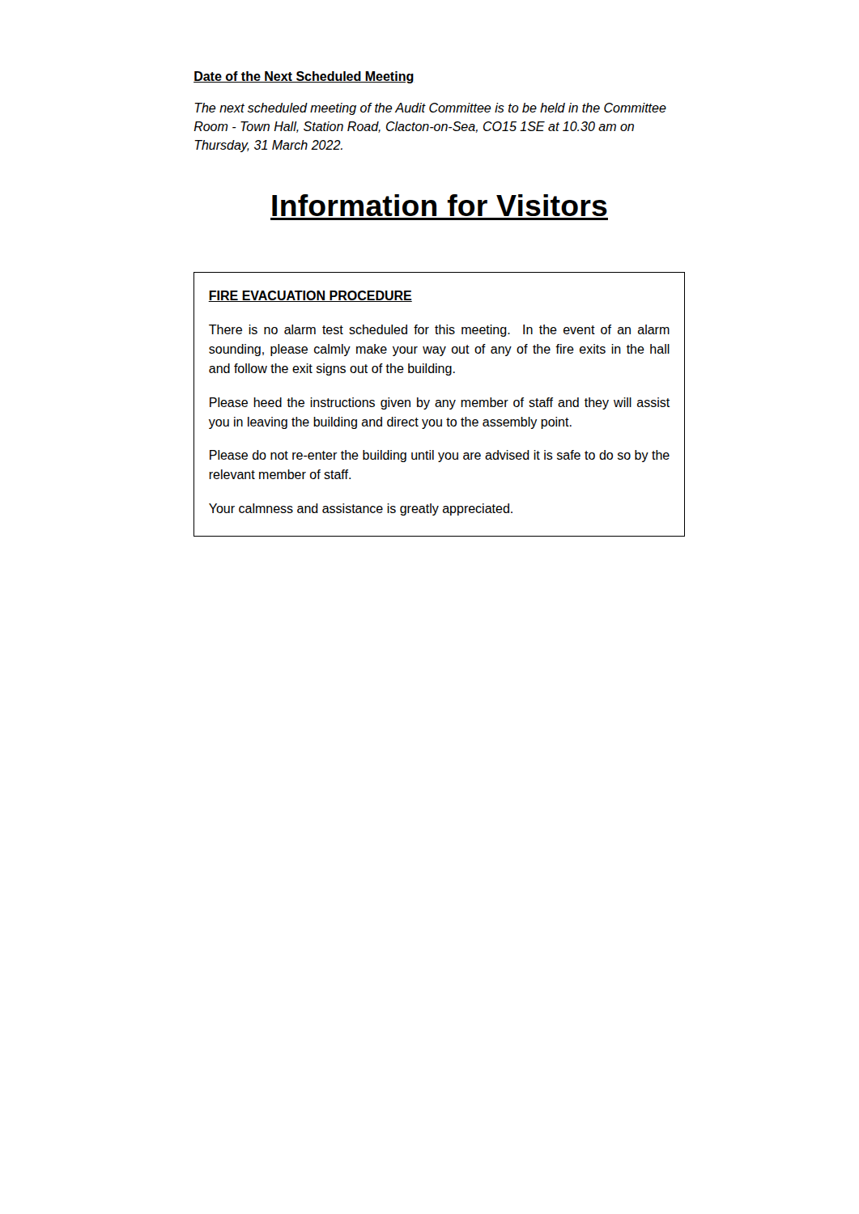Date of the Next Scheduled Meeting
The next scheduled meeting of the Audit Committee is to be held in the Committee Room - Town Hall, Station Road, Clacton-on-Sea, CO15 1SE at 10.30 am on Thursday, 31 March 2022.
Information for Visitors
FIRE EVACUATION PROCEDURE
There is no alarm test scheduled for this meeting. In the event of an alarm sounding, please calmly make your way out of any of the fire exits in the hall and follow the exit signs out of the building.
Please heed the instructions given by any member of staff and they will assist you in leaving the building and direct you to the assembly point.
Please do not re-enter the building until you are advised it is safe to do so by the relevant member of staff.
Your calmness and assistance is greatly appreciated.